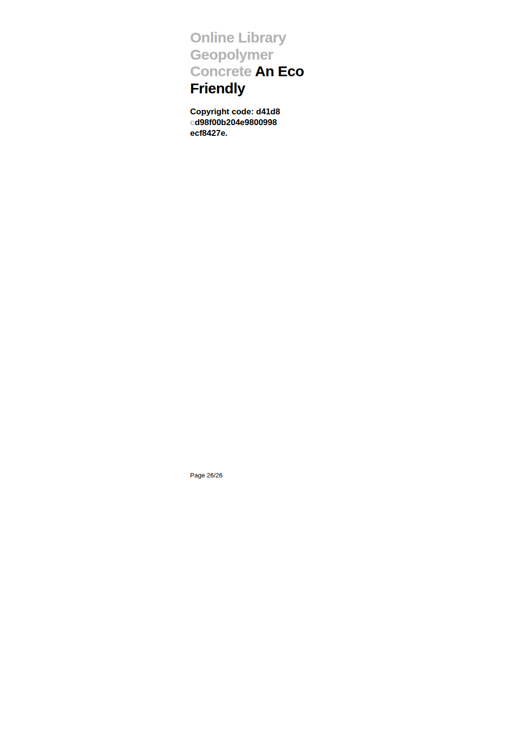Online Library
Geopolymer
Concrete An Eco
Friendly
Copyright code: d41d8
cd98f00b204e9800998
ecf8427e.
Page 26/26